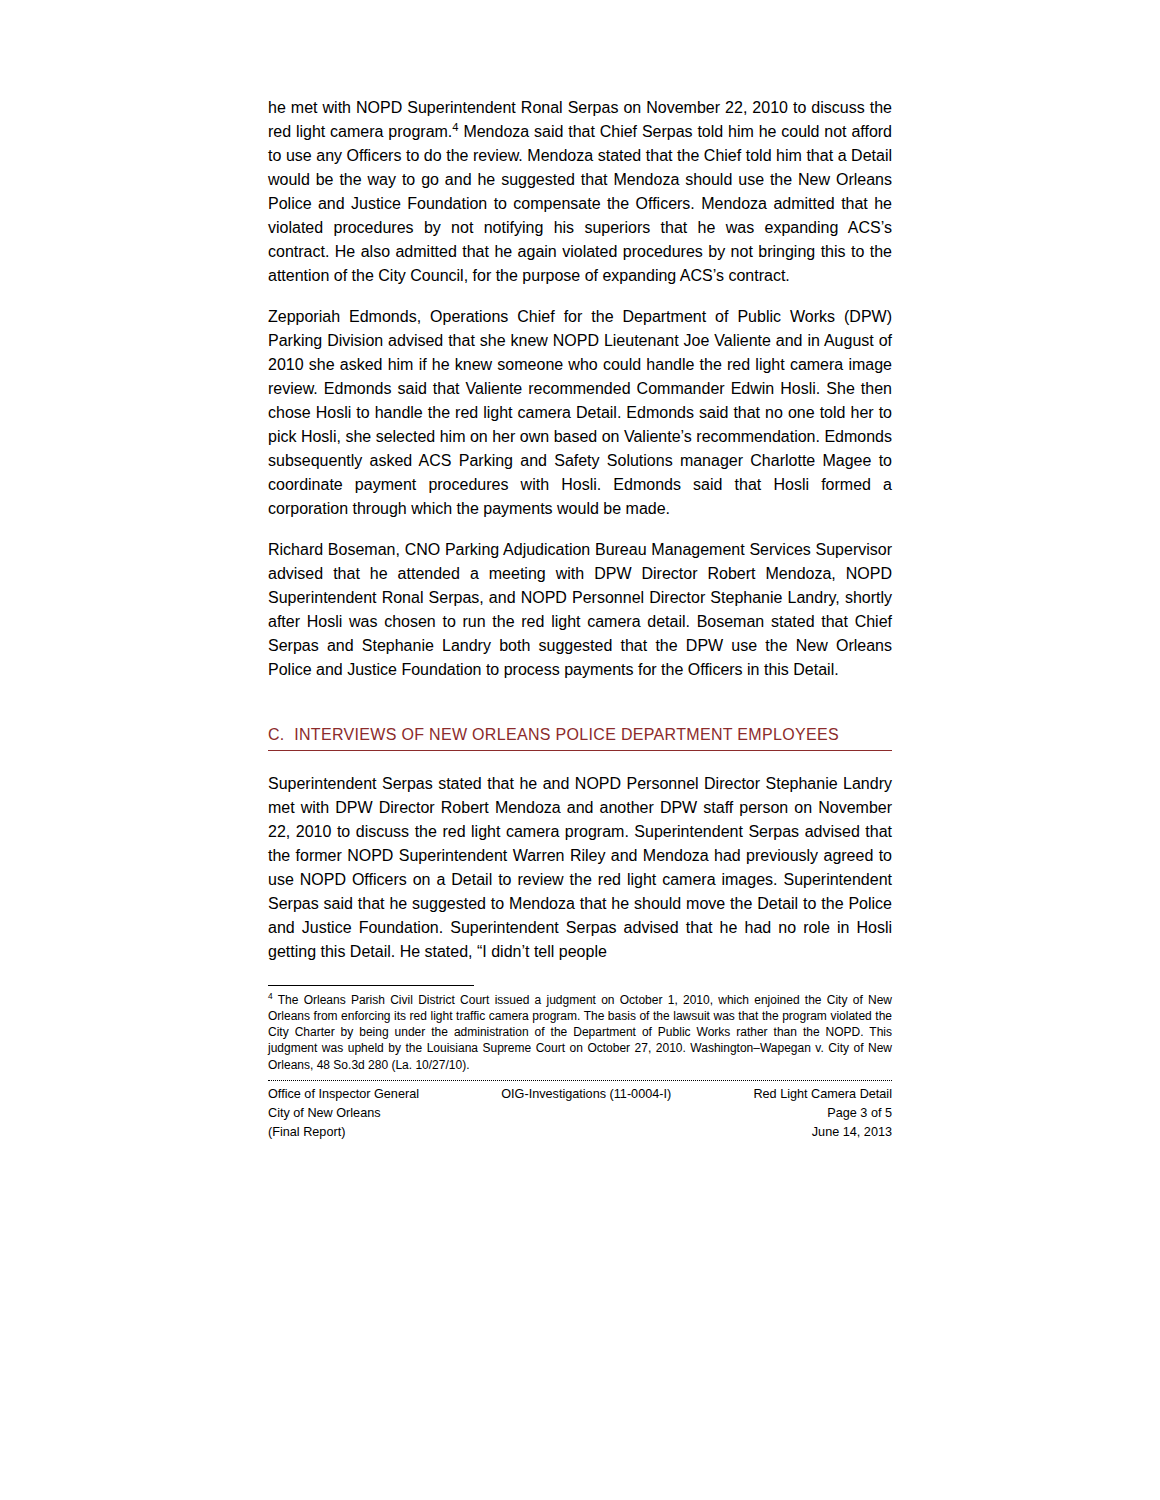he met with NOPD Superintendent Ronal Serpas on November 22, 2010 to discuss the red light camera program.4 Mendoza said that Chief Serpas told him he could not afford to use any Officers to do the review. Mendoza stated that the Chief told him that a Detail would be the way to go and he suggested that Mendoza should use the New Orleans Police and Justice Foundation to compensate the Officers. Mendoza admitted that he violated procedures by not notifying his superiors that he was expanding ACS’s contract. He also admitted that he again violated procedures by not bringing this to the attention of the City Council, for the purpose of expanding ACS’s contract.
Zepporiah Edmonds, Operations Chief for the Department of Public Works (DPW) Parking Division advised that she knew NOPD Lieutenant Joe Valiente and in August of 2010 she asked him if he knew someone who could handle the red light camera image review. Edmonds said that Valiente recommended Commander Edwin Hosli. She then chose Hosli to handle the red light camera Detail. Edmonds said that no one told her to pick Hosli, she selected him on her own based on Valiente’s recommendation. Edmonds subsequently asked ACS Parking and Safety Solutions manager Charlotte Magee to coordinate payment procedures with Hosli. Edmonds said that Hosli formed a corporation through which the payments would be made.
Richard Boseman, CNO Parking Adjudication Bureau Management Services Supervisor advised that he attended a meeting with DPW Director Robert Mendoza, NOPD Superintendent Ronal Serpas, and NOPD Personnel Director Stephanie Landry, shortly after Hosli was chosen to run the red light camera detail. Boseman stated that Chief Serpas and Stephanie Landry both suggested that the DPW use the New Orleans Police and Justice Foundation to process payments for the Officers in this Detail.
C. Interviews of New Orleans Police Department Employees
Superintendent Serpas stated that he and NOPD Personnel Director Stephanie Landry met with DPW Director Robert Mendoza and another DPW staff person on November 22, 2010 to discuss the red light camera program. Superintendent Serpas advised that the former NOPD Superintendent Warren Riley and Mendoza had previously agreed to use NOPD Officers on a Detail to review the red light camera images. Superintendent Serpas said that he suggested to Mendoza that he should move the Detail to the Police and Justice Foundation. Superintendent Serpas advised that he had no role in Hosli getting this Detail. He stated, “I didn’t tell people
4 The Orleans Parish Civil District Court issued a judgment on October 1, 2010, which enjoined the City of New Orleans from enforcing its red light traffic camera program. The basis of the lawsuit was that the program violated the City Charter by being under the administration of the Department of Public Works rather than the NOPD. This judgment was upheld by the Louisiana Supreme Court on October 27, 2010. Washington–Wapegan v. City of New Orleans, 48 So.3d 280 (La. 10/27/10).
Office of Inspector General City of New Orleans (Final Report)
OIG-Investigations (11-0004-I)
Red Light Camera Detail Page 3 of 5 June 14, 2013